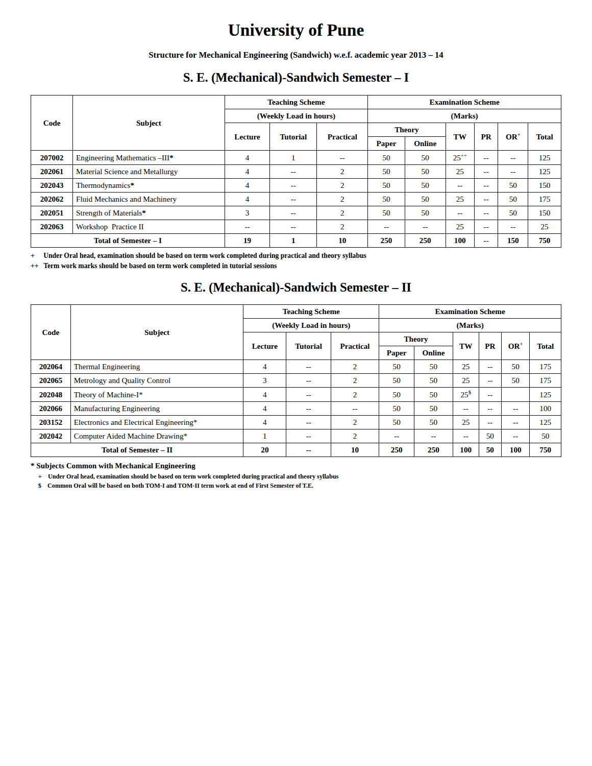University of Pune
Structure for Mechanical Engineering (Sandwich) w.e.f. academic year 2013 – 14
S. E. (Mechanical)-Sandwich Semester – I
| Code | Subject | Teaching Scheme | Examination Scheme |
| --- | --- | --- | --- |
| (Weekly Load in hours) | (Marks) |
| Lecture | Tutorial | Practical | Theory | TW | PR | OR + | Total |
| Paper | Online |
| 207002 | Engineering Mathematics –III * | 4 | 1 | -- | 50 | 50 | 25 ++ | -- | -- | 125 |
| 202061 | Material Science and Metallurgy | 4 | -- | 2 | 50 | 50 | 25 | -- | -- | 125 |
| 202043 | Thermodynamics * | 4 | -- | 2 | 50 | 50 | -- | -- | 50 | 150 |
| 202062 | Fluid Mechanics and Machinery | 4 | -- | 2 | 50 | 50 | 25 | -- | 50 | 175 |
| 202051 | Strength of Materials * | 3 | -- | 2 | 50 | 50 | -- | -- | 50 | 150 |
| 202063 | Workshop Practice II | -- | -- | 2 | -- | -- | 25 | -- | -- | 25 |
| Total of Semester – I | 19 | 1 | 10 | 250 | 250 | 100 | -- | 150 | 750 |
+ Under Oral head, examination should be based on term work completed during practical and theory syllabus
++ Term work marks should be based on term work completed in tutorial sessions
S. E. (Mechanical)-Sandwich Semester – II
| Code | Subject | Teaching Scheme | Examination Scheme |
| --- | --- | --- | --- |
| (Weekly Load in hours) | (Marks) |
| Lecture | Tutorial | Practical | Theory | TW | PR | OR + | Total |
| Paper | Online |
| 202064 | Thermal Engineering | 4 | -- | 2 | 50 | 50 | 25 | -- | 50 | 175 |
| 202065 | Metrology and Quality Control | 3 | -- | 2 | 50 | 50 | 25 | -- | 50 | 175 |
| 202048 | Theory of Machine-I* | 4 | -- | 2 | 50 | 50 | 25 $ | -- | | 125 |
| 202066 | Manufacturing Engineering | 4 | -- | -- | 50 | 50 | -- | -- | -- | 100 |
| 203152 | Electronics and Electrical Engineering* | 4 | -- | 2 | 50 | 50 | 25 | -- | -- | 125 |
| 202042 | Computer Aided Machine Drawing* | 1 | -- | 2 | -- | -- | -- | 50 | -- | 50 |
| Total of Semester – II | 20 | -- | 10 | 250 | 250 | 100 | 50 | 100 | 750 |
* Subjects Common with Mechanical Engineering
+ Under Oral head, examination should be based on term work completed during practical and theory syllabus
$ Common Oral will be based on both TOM-I and TOM-II term work at end of First Semester of T.E.